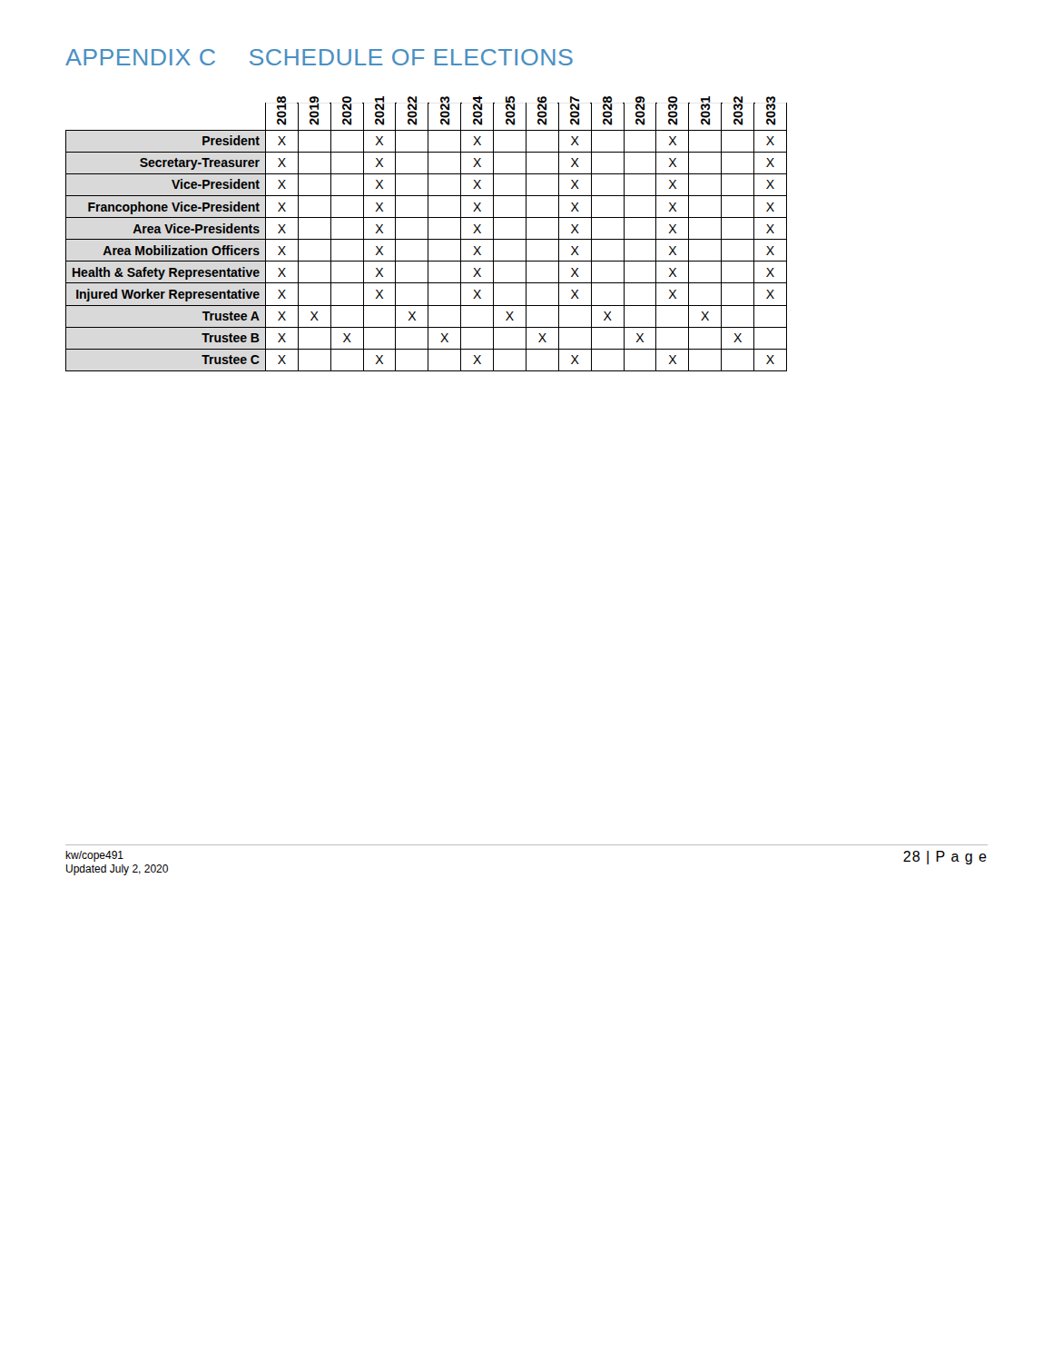APPENDIX C SCHEDULE OF ELECTIONS
| | 2018 | 2019 | 2020 | 2021 | 2022 | 2023 | 2024 | 2025 | 2026 | 2027 | 2028 | 2029 | 2030 | 2031 | 2032 | 2033 |
| --- | --- | --- | --- | --- | --- | --- | --- | --- | --- | --- | --- | --- | --- | --- | --- | --- |
| President | X | | | X | | | X | | | X | | | X | | | X |
| Secretary-Treasurer | X | | | X | | | X | | | X | | | X | | | X |
| Vice-President | X | | | X | | | X | | | X | | | X | | | X |
| Francophone Vice-President | X | | | X | | | X | | | X | | | X | | | X |
| Area Vice-Presidents | X | | | X | | | X | | | X | | | X | | | X |
| Area Mobilization Officers | X | | | X | | | X | | | X | | | X | | | X |
| Health & Safety Representative | X | | | X | | | X | | | X | | | X | | | X |
| Injured Worker Representative | X | | | X | | | X | | | X | | | X | | | X |
| Trustee A | X | X | | | X | | | X | | | X | | | X | | |
| Trustee B | X | | X | | | X | | | X | | | X | | | X | |
| Trustee C | X | | | X | | | X | | | X | | | X | | | X |
kw/cope491
Updated July 2, 2020
28 | P a g e